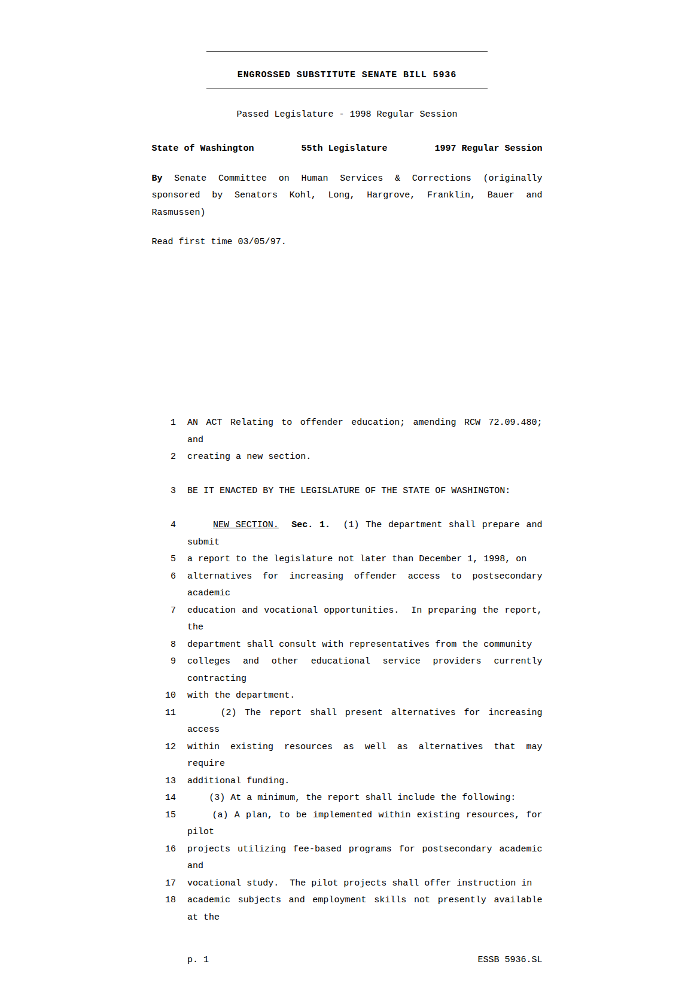ENGROSSED SUBSTITUTE SENATE BILL 5936
Passed Legislature - 1998 Regular Session
State of Washington 55th Legislature 1997 Regular Session
By Senate Committee on Human Services & Corrections (originally sponsored by Senators Kohl, Long, Hargrove, Franklin, Bauer and Rasmussen)
Read first time 03/05/97.
AN ACT Relating to offender education; amending RCW 72.09.480; and
creating a new section.
BE IT ENACTED BY THE LEGISLATURE OF THE STATE OF WASHINGTON:
NEW SECTION. Sec. 1. (1) The department shall prepare and submit
a report to the legislature not later than December 1, 1998, on
alternatives for increasing offender access to postsecondary academic
education and vocational opportunities. In preparing the report, the
department shall consult with representatives from the community
colleges and other educational service providers currently contracting
with the department.
(2) The report shall present alternatives for increasing access
within existing resources as well as alternatives that may require
additional funding.
(3) At a minimum, the report shall include the following:
(a) A plan, to be implemented within existing resources, for pilot
projects utilizing fee-based programs for postsecondary academic and
vocational study. The pilot projects shall offer instruction in
academic subjects and employment skills not presently available at the
p. 1 ESSB 5936.SL